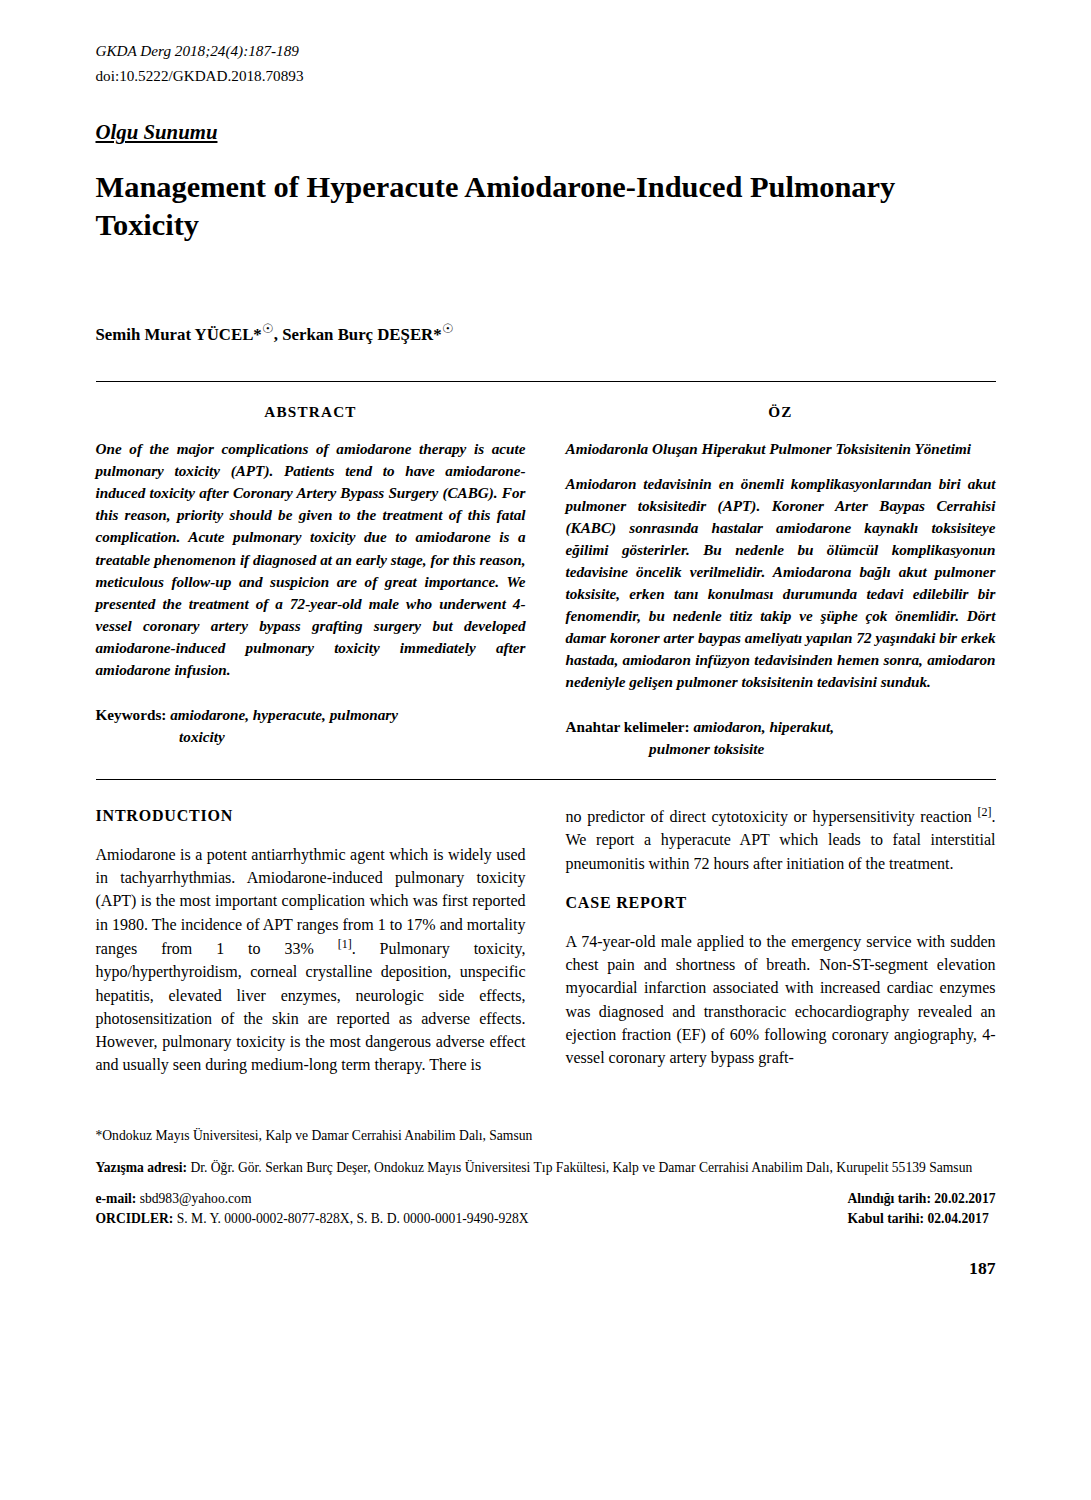GKDA Derg 2018;24(4):187-189
doi:10.5222/GKDAD.2018.70893
Olgu Sunumu
Management of Hyperacute Amiodarone-Induced Pulmonary Toxicity
Semih Murat YÜCEL*☉, Serkan Burç DEŞER*☉
ABSTRACT
One of the major complications of amiodarone therapy is acute pulmonary toxicity (APT). Patients tend to have amiodarone-induced toxicity after Coronary Artery Bypass Surgery (CABG). For this reason, priority should be given to the treatment of this fatal complication. Acute pulmonary toxicity due to amiodarone is a treatable phenomenon if diagnosed at an early stage, for this reason, meticulous follow-up and suspicion are of great importance. We presented the treatment of a 72-year-old male who underwent 4-vessel coronary artery bypass grafting surgery but developed amiodarone-induced pulmonary toxicity immediately after amiodarone infusion.
Keywords: amiodarone, hyperacute, pulmonary toxicity
ÖZ
Amiodaronla Oluşan Hiperakut Pulmoner Toksisitenin Yönetimi
Amiodaron tedavisinin en önemli komplikasyonlarından biri akut pulmoner toksisitedir (APT). Koroner Arter Baypas Cerrahisi (KABC) sonrasında hastalar amiodarone kaynaklı toksisiteye eğilimi gösterirler. Bu nedenle bu ölümcül komplikasyonun tedavisine öncelik verilmelidir. Amiodarona bağlı akut pulmoner toksisite, erken tanı konulması durumunda tedavi edilebilir bir fenomendir, bu nedenle titiz takip ve şüphe çok önemlidir. Dört damar koroner arter baypas ameliyatı yapılan 72 yaşındaki bir erkek hastada, amiodaron infüzyon tedavisinden hemen sonra, amiodaron nedeniyle gelişen pulmoner toksisitenin tedavisini sunduk.
Anahtar kelimeler: amiodaron, hiperakut, pulmoner toksisite
INTRODUCTION
Amiodarone is a potent antiarrhythmic agent which is widely used in tachyarrhythmias. Amiodarone-induced pulmonary toxicity (APT) is the most important complication which was first reported in 1980. The incidence of APT ranges from 1 to 17% and mortality ranges from 1 to 33% [1]. Pulmonary toxicity, hypo/hyperthyroidism, corneal crystalline deposition, unspecific hepatitis, elevated liver enzymes, neurologic side effects, photosensitization of the skin are reported as adverse effects. However, pulmonary toxicity is the most dangerous adverse effect and usually seen during medium-long term therapy. There is
no predictor of direct cytotoxicity or hypersensitivity reaction [2]. We report a hyperacute APT which leads to fatal interstitial pneumonitis within 72 hours after initiation of the treatment.
CASE REPORT
A 74-year-old male applied to the emergency service with sudden chest pain and shortness of breath. Non-ST-segment elevation myocardial infarction associated with increased cardiac enzymes was diagnosed and transthoracic echocardiography revealed an ejection fraction (EF) of 60% following coronary angiography, 4-vessel coronary artery bypass graft-
*Ondokuz Mayıs Üniversitesi, Kalp ve Damar Cerrahisi Anabilim Dalı, Samsun
Yazışma adresi: Dr. Öğr. Gör. Serkan Burç Deşer, Ondokuz Mayıs Üniversitesi Tıp Fakültesi, Kalp ve Damar Cerrahisi Anabilim Dalı, Kurupelit 55139 Samsun
e-mail: sbd983@yahoo.com
ORCIDLER: S. M. Y. 0000-0002-8077-828X, S. B. D. 0000-0001-9490-928X
Alındığı tarih: 20.02.2017
Kabul tarihi: 02.04.2017
187